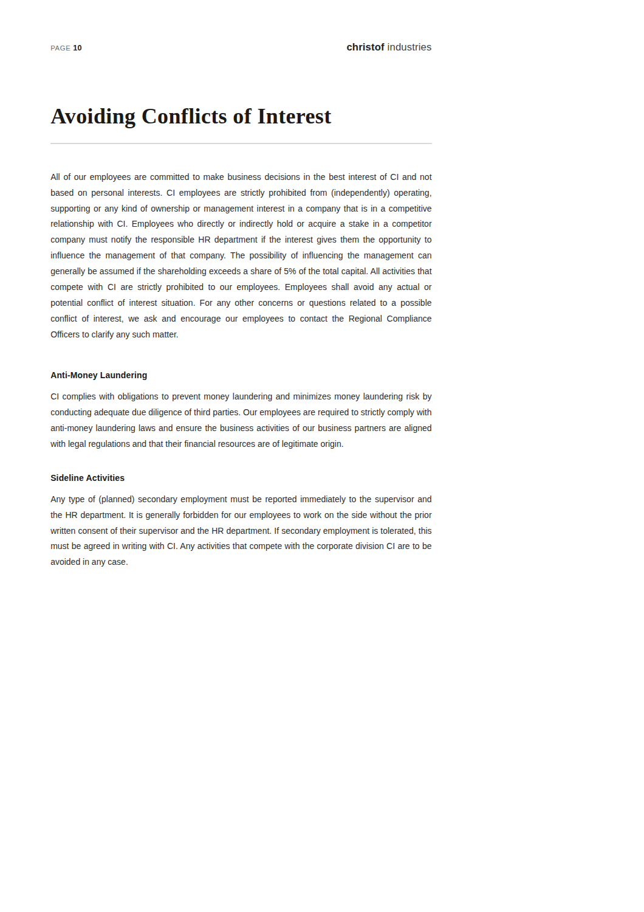Page 10
christof industries
Avoiding Conflicts of Interest
All of our employees are committed to make business decisions in the best interest of CI and not based on personal interests. CI employees are strictly prohibited from (independently) operating, supporting or any kind of ownership or management interest in a company that is in a competitive relationship with CI. Employees who directly or indirectly hold or acquire a stake in a competitor company must notify the responsible HR department if the interest gives them the opportunity to influence the management of that company. The possibility of influencing the management can generally be assumed if the shareholding exceeds a share of 5% of the total capital. All activities that compete with CI are strictly prohibited to our employees. Employees shall avoid any actual or potential conflict of interest situation. For any other concerns or questions related to a possible conflict of interest, we ask and encourage our employees to contact the Regional Compliance Officers to clarify any such matter.
Anti-Money Laundering
CI complies with obligations to prevent money laundering and minimizes money laundering risk by conducting adequate due diligence of third parties. Our employees are required to strictly comply with anti-money laundering laws and ensure the business activities of our business partners are aligned with legal regulations and that their financial resources are of legitimate origin.
Sideline Activities
Any type of (planned) secondary employment must be reported immediately to the supervisor and the HR department. It is generally forbidden for our employees to work on the side without the prior written consent of their supervisor and the HR department. If secondary employment is tolerated, this must be agreed in writing with CI. Any activities that compete with the corporate division CI are to be avoided in any case.